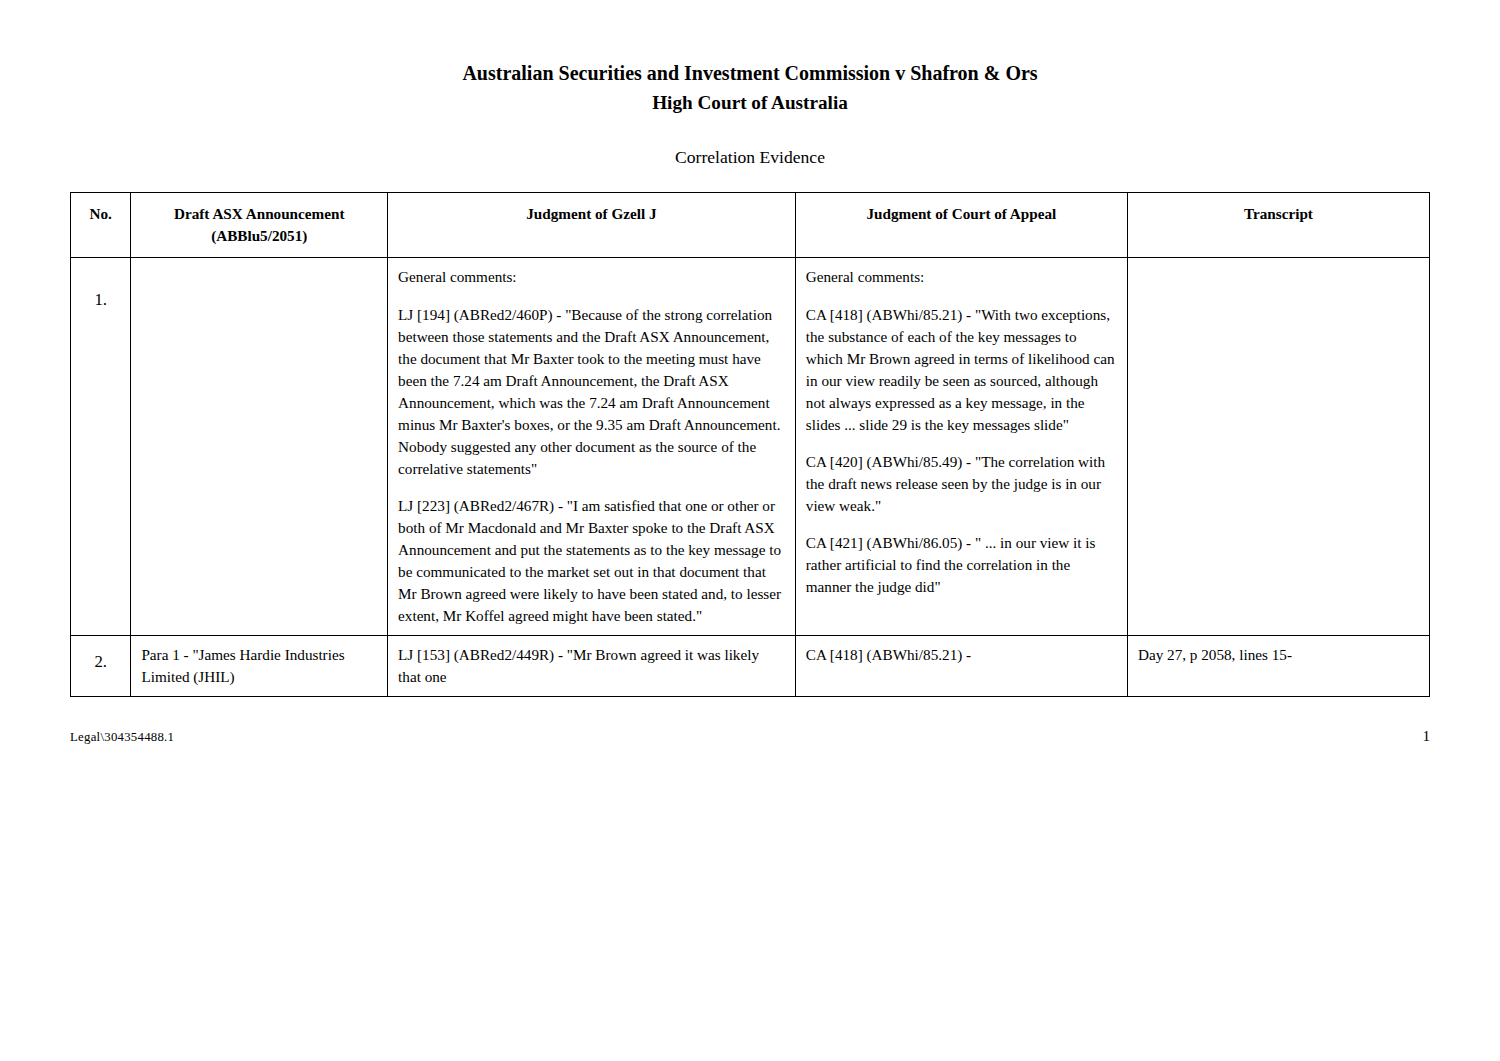Australian Securities and Investment Commission v Shafron & Ors
High Court of Australia
Correlation Evidence
| No. | Draft ASX Announcement (ABBlu5/2051) | Judgment of Gzell J | Judgment of Court of Appeal | Transcript |
| --- | --- | --- | --- | --- |
| 1. | | General comments: LJ [194] (ABRed2/460P) - "Because of the strong correlation between those statements and the Draft ASX Announcement, the document that Mr Baxter took to the meeting must have been the 7.24 am Draft Announcement, the Draft ASX Announcement, which was the 7.24 am Draft Announcement minus Mr Baxter's boxes, or the 9.35 am Draft Announcement. Nobody suggested any other document as the source of the correlative statements" LJ [223] (ABRed2/467R) - "I am satisfied that one or other or both of Mr Macdonald and Mr Baxter spoke to the Draft ASX Announcement and put the statements as to the key message to be communicated to the market set out in that document that Mr Brown agreed were likely to have been stated and, to lesser extent, Mr Koffel agreed might have been stated." | General comments: CA [418] (ABWhi/85.21) - "With two exceptions, the substance of each of the key messages to which Mr Brown agreed in terms of likelihood can in our view readily be seen as sourced, although not always expressed as a key message, in the slides ... slide 29 is the key messages slide" CA [420] (ABWhi/85.49) - "The correlation with the draft news release seen by the judge is in our view weak." CA [421] (ABWhi/86.05) - " ... in our view it is rather artificial to find the correlation in the manner the judge did" | |
| 2. | Para 1 - "James Hardie Industries Limited (JHIL) | LJ [153] (ABRed2/449R) - "Mr Brown agreed it was likely that one | CA [418] (ABWhi/85.21) - | Day 27, p 2058, lines 15- |
Legal\304354488.1
1